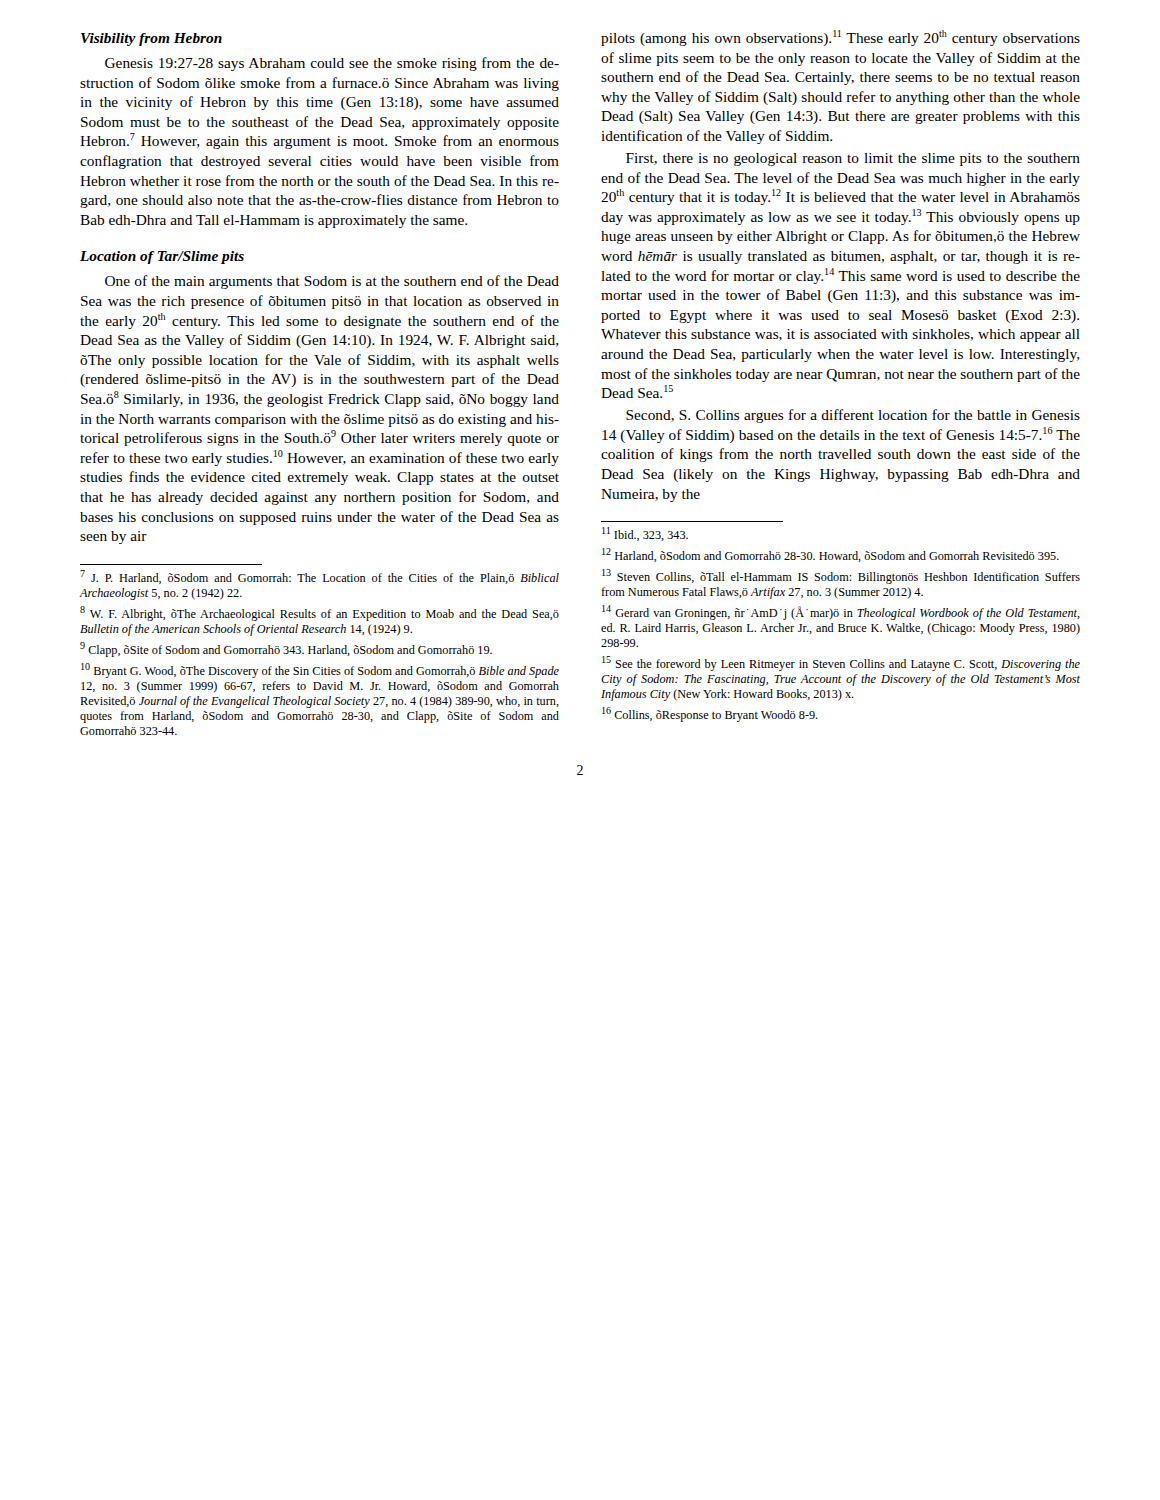Visibility from Hebron
Genesis 19:27-28 says Abraham could see the smoke rising from the destruction of Sodom õlike smoke from a furnace.ö Since Abraham was living in the vicinity of Hebron by this time (Gen 13:18), some have assumed Sodom must be to the southeast of the Dead Sea, approximately opposite Hebron.7 However, again this argument is moot. Smoke from an enormous conflagration that destroyed several cities would have been visible from Hebron whether it rose from the north or the south of the Dead Sea. In this regard, one should also note that the as-the-crow-flies distance from Hebron to Bab edh-Dhra and Tall el-Hammam is approximately the same.
Location of Tar/Slime pits
One of the main arguments that Sodom is at the southern end of the Dead Sea was the rich presence of õbitumen pitsö in that location as observed in the early 20th century. This led some to designate the southern end of the Dead Sea as the Valley of Siddim (Gen 14:10). In 1924, W. F. Albright said, õThe only possible location for the Vale of Siddim, with its asphalt wells (rendered õslime-pitsö in the AV) is in the southwestern part of the Dead Sea.ö8 Similarly, in 1936, the geologist Fredrick Clapp said, õNo boggy land in the North warrants comparison with the õslime pitsö as do existing and historical petroliferous signs in the South.ö9 Other later writers merely quote or refer to these two early studies.10 However, an examination of these two early studies finds the evidence cited extremely weak. Clapp states at the outset that he has already decided against any northern position for Sodom, and bases his conclusions on supposed ruins under the water of the Dead Sea as seen by air
7 J. P. Harland, õSodom and Gomorrah: The Location of the Cities of the Plain,ö Biblical Archaeologist 5, no. 2 (1942) 22.
8 W. F. Albright, õThe Archaeological Results of an Expedition to Moab and the Dead Sea,ö Bulletin of the American Schools of Oriental Research 14, (1924) 9.
9 Clapp, õSite of Sodom and Gomorrahö 343. Harland, õSodom and Gomorrahö 19.
10 Bryant G. Wood, õThe Discovery of the Sin Cities of Sodom and Gomorrah,ö Bible and Spade 12, no. 3 (Summer 1999) 66-67, refers to David M. Jr. Howard, õSodom and Gomorrah Revisited,ö Journal of the Evangelical Theological Society 27, no. 4 (1984) 389-90, who, in turn, quotes from Harland, õSodom and Gomorrahö 28-30, and Clapp, õSite of Sodom and Gomorrahö 323-44.
pilots (among his own observations).11 These early 20th century observations of slime pits seem to be the only reason to locate the Valley of Siddim at the southern end of the Dead Sea. Certainly, there seems to be no textual reason why the Valley of Siddim (Salt) should refer to anything other than the whole Dead (Salt) Sea Valley (Gen 14:3). But there are greater problems with this identification of the Valley of Siddim.
First, there is no geological reason to limit the slime pits to the southern end of the Dead Sea. The level of the Dead Sea was much higher in the early 20th century that it is today.12 It is believed that the water level in Abrahamös day was approximately as low as we see it today.13 This obviously opens up huge areas unseen by either Albright or Clapp. As for õbitumen,ö the Hebrew word hēmār is usually translated as bitumen, asphalt, or tar, though it is related to the word for mortar or clay.14 This same word is used to describe the mortar used in the tower of Babel (Gen 11:3), and this substance was imported to Egypt where it was used to seal Mosesö basket (Exod 2:3). Whatever this substance was, it is associated with sinkholes, which appear all around the Dead Sea, particularly when the water level is low. Interestingly, most of the sinkholes today are near Qumran, not near the southern part of the Dead Sea.15
Second, S. Collins argues for a different location for the battle in Genesis 14 (Valley of Siddim) based on the details in the text of Genesis 14:5-7.16 The coalition of kings from the north travelled south down the east side of the Dead Sea (likely on the Kings Highway, bypassing Bab edh-Dhra and Numeira, by the
11 Ibid., 323, 343.
12 Harland, õSodom and Gomorrahö 28-30. Howard, õSodom and Gomorrah Revisitedö 395.
13 Steven Collins, õTall el-Hammam IS Sodom: Billingtonös Heshbon Identification Suffers from Numerous Fatal Flaws,ö Artifax 27, no. 3 (Summer 2012) 4.
14 Gerard van Groningen, ñr˙AmD˙j (Å˙mar)ö in Theological Wordbook of the Old Testament, ed. R. Laird Harris, Gleason L. Archer Jr., and Bruce K. Waltke, (Chicago: Moody Press, 1980) 298-99.
15 See the foreword by Leen Ritmeyer in Steven Collins and Latayne C. Scott, Discovering the City of Sodom: The Fascinating, True Account of the Discovery of the Old Testament’s Most Infamous City (New York: Howard Books, 2013) x.
16 Collins, õResponse to Bryant Woodö 8-9.
2